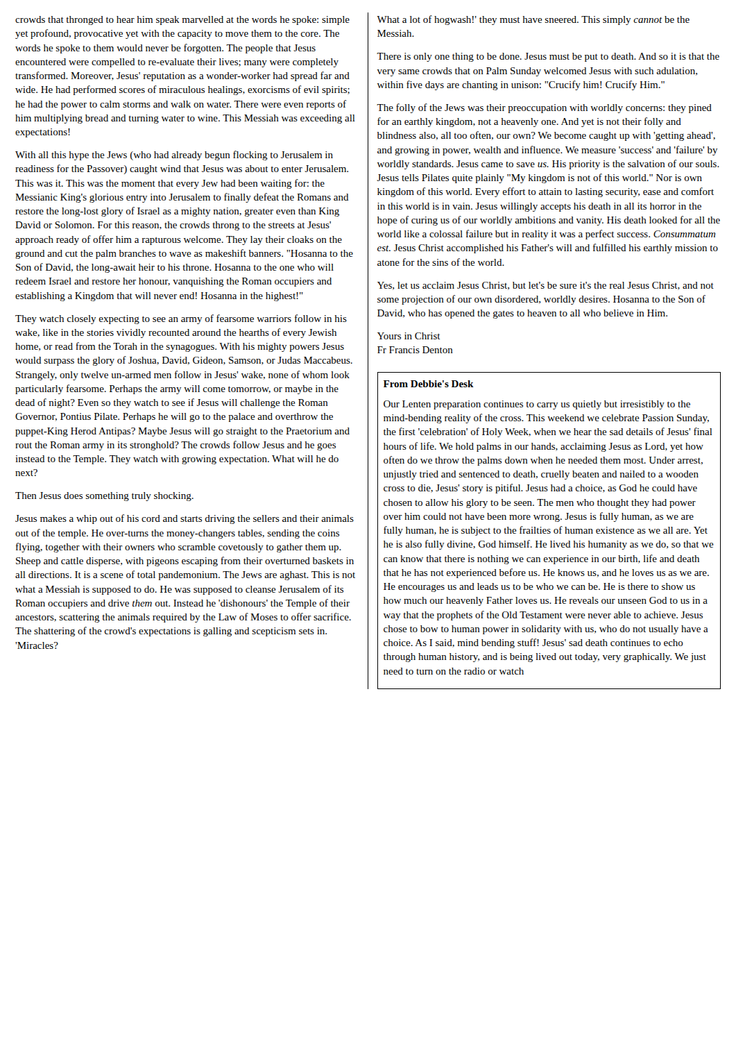crowds that thronged to hear him speak marvelled at the words he spoke: simple yet profound, provocative yet with the capacity to move them to the core. The words he spoke to them would never be forgotten. The people that Jesus encountered were compelled to re-evaluate their lives; many were completely transformed. Moreover, Jesus' reputation as a wonder-worker had spread far and wide. He had performed scores of miraculous healings, exorcisms of evil spirits; he had the power to calm storms and walk on water. There were even reports of him multiplying bread and turning water to wine. This Messiah was exceeding all expectations!
With all this hype the Jews (who had already begun flocking to Jerusalem in readiness for the Passover) caught wind that Jesus was about to enter Jerusalem. This was it. This was the moment that every Jew had been waiting for: the Messianic King's glorious entry into Jerusalem to finally defeat the Romans and restore the long-lost glory of Israel as a mighty nation, greater even than King David or Solomon. For this reason, the crowds throng to the streets at Jesus' approach ready of offer him a rapturous welcome. They lay their cloaks on the ground and cut the palm branches to wave as makeshift banners. "Hosanna to the Son of David, the long-await heir to his throne. Hosanna to the one who will redeem Israel and restore her honour, vanquishing the Roman occupiers and establishing a Kingdom that will never end! Hosanna in the highest!"
They watch closely expecting to see an army of fearsome warriors follow in his wake, like in the stories vividly recounted around the hearths of every Jewish home, or read from the Torah in the synagogues. With his mighty powers Jesus would surpass the glory of Joshua, David, Gideon, Samson, or Judas Maccabeus. Strangely, only twelve un-armed men follow in Jesus' wake, none of whom look particularly fearsome. Perhaps the army will come tomorrow, or maybe in the dead of night? Even so they watch to see if Jesus will challenge the Roman Governor, Pontius Pilate. Perhaps he will go to the palace and overthrow the puppet-King Herod Antipas? Maybe Jesus will go straight to the Praetorium and rout the Roman army in its stronghold? The crowds follow Jesus and he goes instead to the Temple. They watch with growing expectation. What will he do next?
Then Jesus does something truly shocking.
Jesus makes a whip out of his cord and starts driving the sellers and their animals out of the temple. He over-turns the money-changers tables, sending the coins flying, together with their owners who scramble covetously to gather them up. Sheep and cattle disperse, with pigeons escaping from their overturned baskets in all directions. It is a scene of total pandemonium. The Jews are aghast. This is not what a Messiah is supposed to do. He was supposed to cleanse Jerusalem of its Roman occupiers and drive them out. Instead he 'dishonours' the Temple of their ancestors, scattering the animals required by the Law of Moses to offer sacrifice. The shattering of the crowd's expectations is galling and scepticism sets in. 'Miracles?
What a lot of hogwash!' they must have sneered. This simply cannot be the Messiah.
There is only one thing to be done. Jesus must be put to death. And so it is that the very same crowds that on Palm Sunday welcomed Jesus with such adulation, within five days are chanting in unison: "Crucify him! Crucify Him."
The folly of the Jews was their preoccupation with worldly concerns: they pined for an earthly kingdom, not a heavenly one. And yet is not their folly and blindness also, all too often, our own? We become caught up with 'getting ahead', and growing in power, wealth and influence. We measure 'success' and 'failure' by worldly standards. Jesus came to save us. His priority is the salvation of our souls. Jesus tells Pilates quite plainly "My kingdom is not of this world." Nor is own kingdom of this world. Every effort to attain to lasting security, ease and comfort in this world is in vain. Jesus willingly accepts his death in all its horror in the hope of curing us of our worldly ambitions and vanity. His death looked for all the world like a colossal failure but in reality it was a perfect success. Consummatum est. Jesus Christ accomplished his Father's will and fulfilled his earthly mission to atone for the sins of the world.
Yes, let us acclaim Jesus Christ, but let's be sure it's the real Jesus Christ, and not some projection of our own disordered, worldly desires. Hosanna to the Son of David, who has opened the gates to heaven to all who believe in Him.
Yours in Christ
Fr Francis Denton
From Debbie's Desk
Our Lenten preparation continues to carry us quietly but irresistibly to the mind-bending reality of the cross. This weekend we celebrate Passion Sunday, the first 'celebration' of Holy Week, when we hear the sad details of Jesus' final hours of life. We hold palms in our hands, acclaiming Jesus as Lord, yet how often do we throw the palms down when he needed them most. Under arrest, unjustly tried and sentenced to death, cruelly beaten and nailed to a wooden cross to die, Jesus' story is pitiful. Jesus had a choice, as God he could have chosen to allow his glory to be seen. The men who thought they had power over him could not have been more wrong. Jesus is fully human, as we are fully human, he is subject to the frailties of human existence as we all are. Yet he is also fully divine, God himself. He lived his humanity as we do, so that we can know that there is nothing we can experience in our birth, life and death that he has not experienced before us. He knows us, and he loves us as we are. He encourages us and leads us to be who we can be. He is there to show us how much our heavenly Father loves us. He reveals our unseen God to us in a way that the prophets of the Old Testament were never able to achieve. Jesus chose to bow to human power in solidarity with us, who do not usually have a choice. As I said, mind bending stuff! Jesus' sad death continues to echo through human history, and is being lived out today, very graphically. We just need to turn on the radio or watch